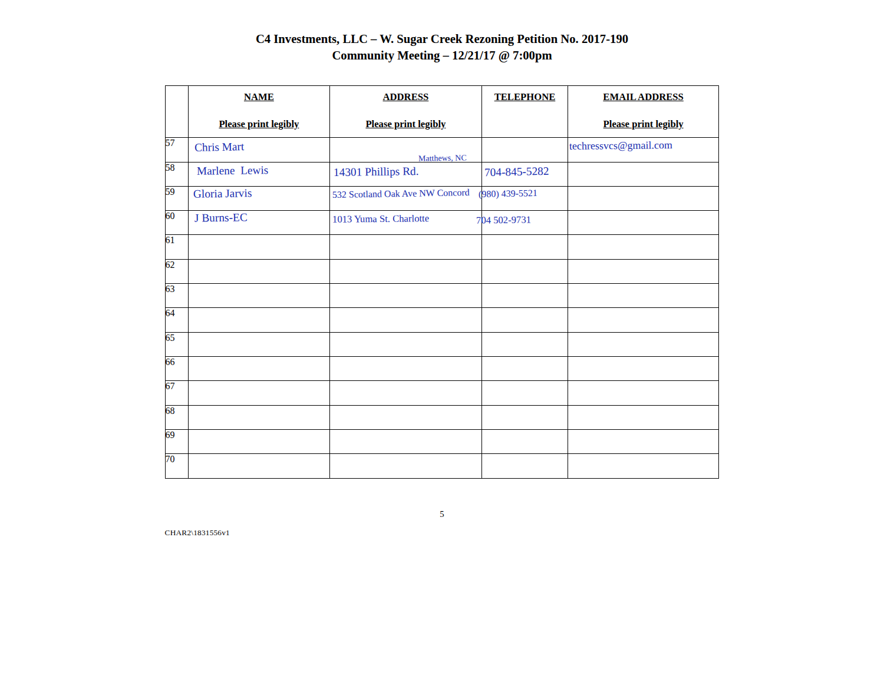C4 Investments, LLC – W. Sugar Creek Rezoning Petition No. 2017-190 Community Meeting – 12/21/17 @ 7:00pm
| | NAME Please print legibly | ADDRESS Please print legibly | TELEPHONE | EMAIL ADDRESS Please print legibly |
| --- | --- | --- | --- | --- |
| 57 | Chris Mart | | | techressvcs@gmail.com |
| 58 | Marlene Lewis | 14301 Phillips Rd. Matthews, NC | 704-845-5282 | |
| 59 | Gloria Jarvis | 532 Scotland Oak Ave NW Concord | (980) 439-5521 | |
| 60 | J Burns-EC | 1013 Yuma St. Charlotte | 704 502-9731 | |
| 61 | | | | |
| 62 | | | | |
| 63 | | | | |
| 64 | | | | |
| 65 | | | | |
| 66 | | | | |
| 67 | | | | |
| 68 | | | | |
| 69 | | | | |
| 70 | | | | |
5
CHAR2\1831556v1